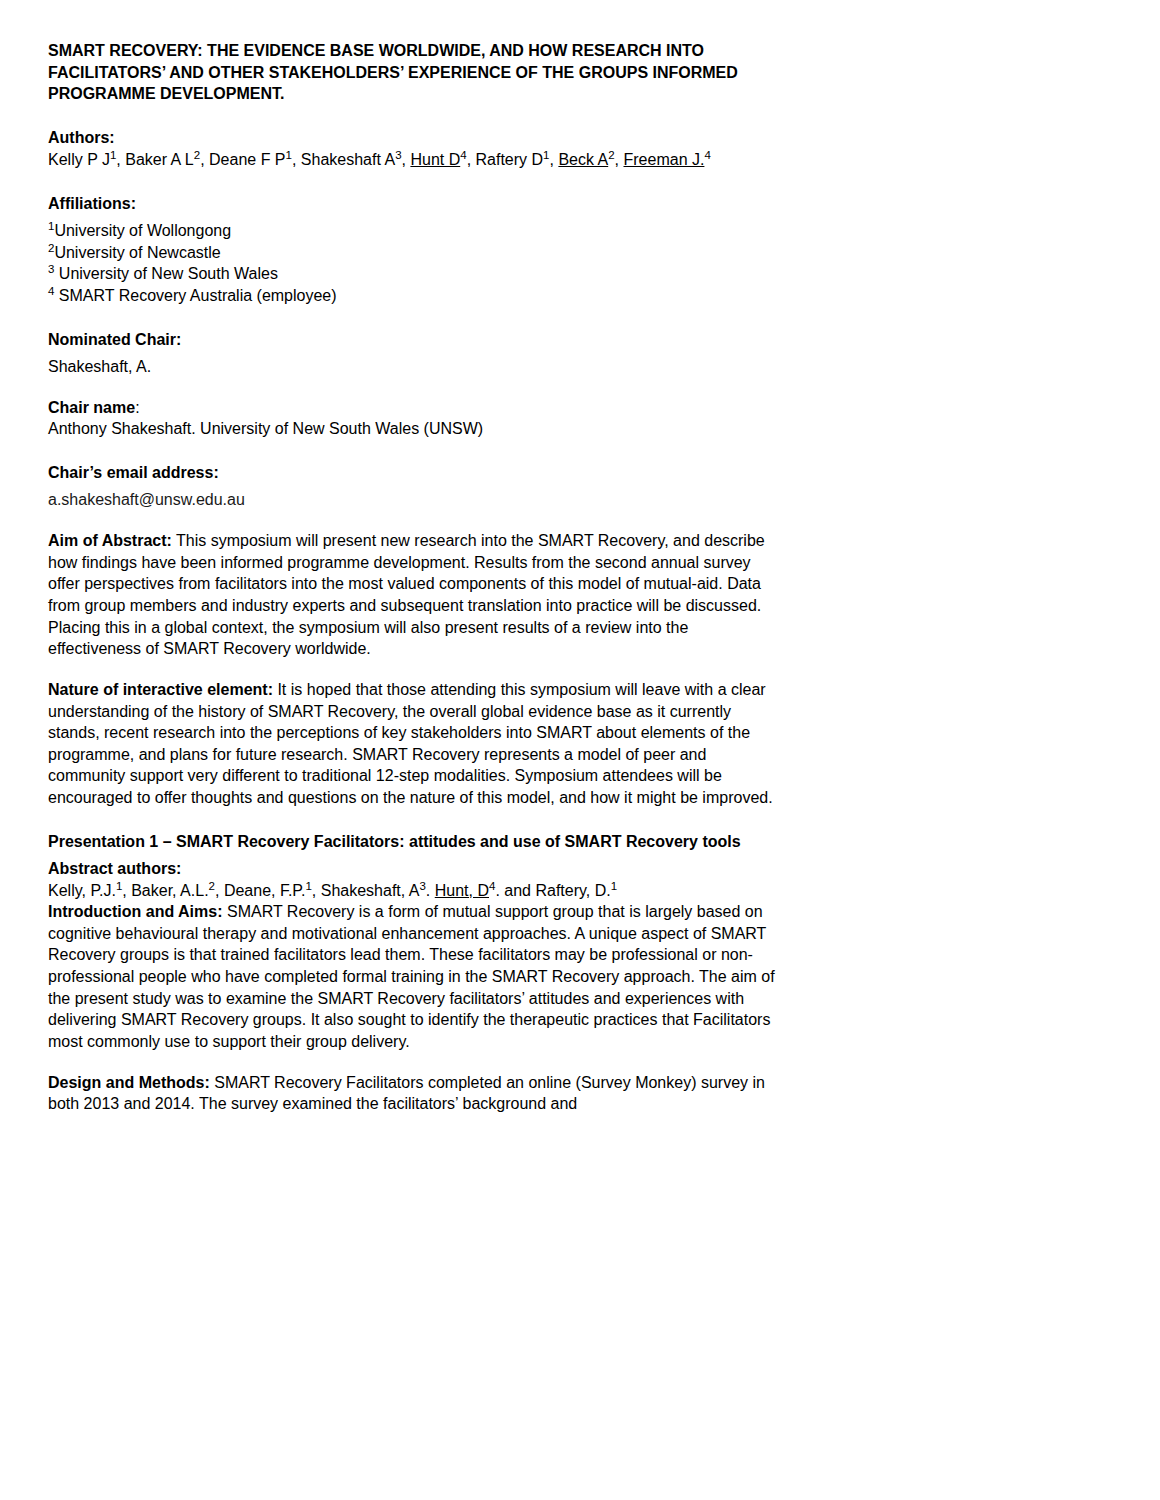SMART Recovery: The Evidence Base Worldwide, and How Research into Facilitators’ and Other Stakeholders’ Experience of the Groups Informed Programme Development.
Authors:
Kelly P J1, Baker A L2, Deane F P1, Shakeshaft A3, Hunt D4, Raftery D1, Beck A2, Freeman J.4
Affiliations:
1University of Wollongong
2University of Newcastle
3 University of New South Wales
4 SMART Recovery Australia (employee)
Nominated Chair:
Shakeshaft, A.
Chair name:
Anthony Shakeshaft. University of New South Wales (UNSW)
Chair’s email address:
a.shakeshaft@unsw.edu.au
Aim of Abstract: This symposium will present new research into the SMART Recovery, and describe how findings have been informed programme development. Results from the second annual survey offer perspectives from facilitators into the most valued components of this model of mutual-aid. Data from group members and industry experts and subsequent translation into practice will be discussed. Placing this in a global context, the symposium will also present results of a review into the effectiveness of SMART Recovery worldwide.
Nature of interactive element: It is hoped that those attending this symposium will leave with a clear understanding of the history of SMART Recovery, the overall global evidence base as it currently stands, recent research into the perceptions of key stakeholders into SMART about elements of the programme, and plans for future research. SMART Recovery represents a model of peer and community support very different to traditional 12-step modalities. Symposium attendees will be encouraged to offer thoughts and questions on the nature of this model, and how it might be improved.
Presentation 1 – SMART Recovery Facilitators: attitudes and use of SMART Recovery tools
Abstract authors:
Kelly, P.J.1, Baker, A.L.2, Deane, F.P.1, Shakeshaft, A3. Hunt, D4. and Raftery, D.1
Introduction and Aims: SMART Recovery is a form of mutual support group that is largely based on cognitive behavioural therapy and motivational enhancement approaches. A unique aspect of SMART Recovery groups is that trained facilitators lead them. These facilitators may be professional or non-professional people who have completed formal training in the SMART Recovery approach. The aim of the present study was to examine the SMART Recovery facilitators’ attitudes and experiences with delivering SMART Recovery groups. It also sought to identify the therapeutic practices that Facilitators most commonly use to support their group delivery.
Design and Methods: SMART Recovery Facilitators completed an online (Survey Monkey) survey in both 2013 and 2014. The survey examined the facilitators’ background and